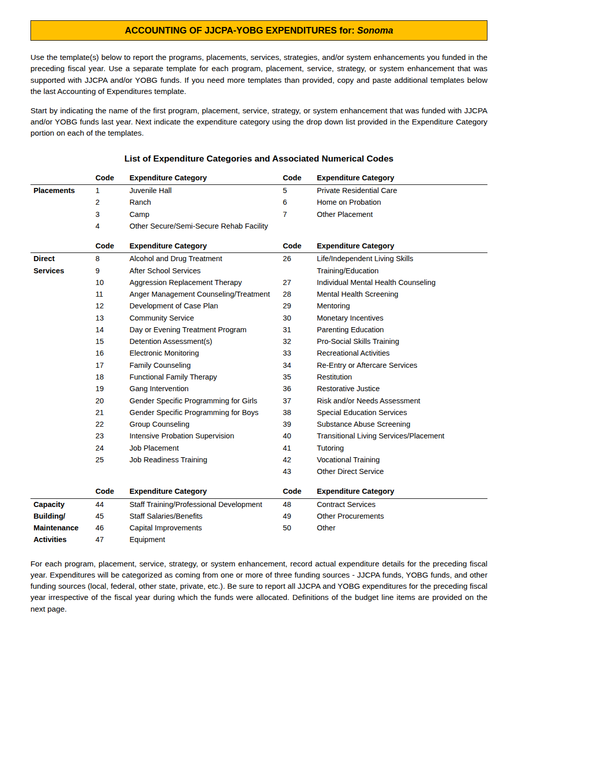ACCOUNTING OF JJCPA-YOBG EXPENDITURES for: Sonoma
Use the template(s) below to report the programs, placements, services, strategies, and/or system enhancements you funded in the preceding fiscal year. Use a separate template for each program, placement, service, strategy, or system enhancement that was supported with JJCPA and/or YOBG funds. If you need more templates than provided, copy and paste additional templates below the last Accounting of Expenditures template.
Start by indicating the name of the first program, placement, service, strategy, or system enhancement that was funded with JJCPA and/or YOBG funds last year. Next indicate the expenditure category using the drop down list provided in the Expenditure Category portion on each of the templates.
List of Expenditure Categories and Associated Numerical Codes
| | Code | Expenditure Category | Code | Expenditure Category |
| --- | --- | --- | --- | --- |
| Placements | 1 | Juvenile Hall | 5 | Private Residential Care |
| | 2 | Ranch | 6 | Home on Probation |
| | 3 | Camp | 7 | Other Placement |
| | 4 | Other Secure/Semi-Secure Rehab Facility | | |
| | Code | Expenditure Category | Code | Expenditure Category |
| Direct | 8 | Alcohol and Drug Treatment | 26 | Life/Independent Living Skills |
| Services | 9 | After School Services | | Training/Education |
| | 10 | Aggression Replacement Therapy | 27 | Individual Mental Health Counseling |
| | 11 | Anger Management Counseling/Treatment | 28 | Mental Health Screening |
| | 12 | Development of Case Plan | 29 | Mentoring |
| | 13 | Community Service | 30 | Monetary Incentives |
| | 14 | Day or Evening Treatment Program | 31 | Parenting Education |
| | 15 | Detention Assessment(s) | 32 | Pro-Social Skills Training |
| | 16 | Electronic Monitoring | 33 | Recreational Activities |
| | 17 | Family Counseling | 34 | Re-Entry or Aftercare Services |
| | 18 | Functional Family Therapy | 35 | Restitution |
| | 19 | Gang Intervention | 36 | Restorative Justice |
| | 20 | Gender Specific Programming for Girls | 37 | Risk and/or Needs Assessment |
| | 21 | Gender Specific Programming for Boys | 38 | Special Education Services |
| | 22 | Group Counseling | 39 | Substance Abuse Screening |
| | 23 | Intensive Probation Supervision | 40 | Transitional Living Services/Placement |
| | 24 | Job Placement | 41 | Tutoring |
| | 25 | Job Readiness Training | 42 | Vocational Training |
| | | | 43 | Other Direct Service |
| | Code | Expenditure Category | Code | Expenditure Category |
| Capacity | 44 | Staff Training/Professional Development | 48 | Contract Services |
| Building/ | 45 | Staff Salaries/Benefits | 49 | Other Procurements |
| Maintenance | 46 | Capital Improvements | 50 | Other |
| Activities | 47 | Equipment | | |
For each program, placement, service, strategy, or system enhancement, record actual expenditure details for the preceding fiscal year. Expenditures will be categorized as coming from one or more of three funding sources - JJCPA funds, YOBG funds, and other funding sources (local, federal, other state, private, etc.). Be sure to report all JJCPA and YOBG expenditures for the preceding fiscal year irrespective of the fiscal year during which the funds were allocated. Definitions of the budget line items are provided on the next page.